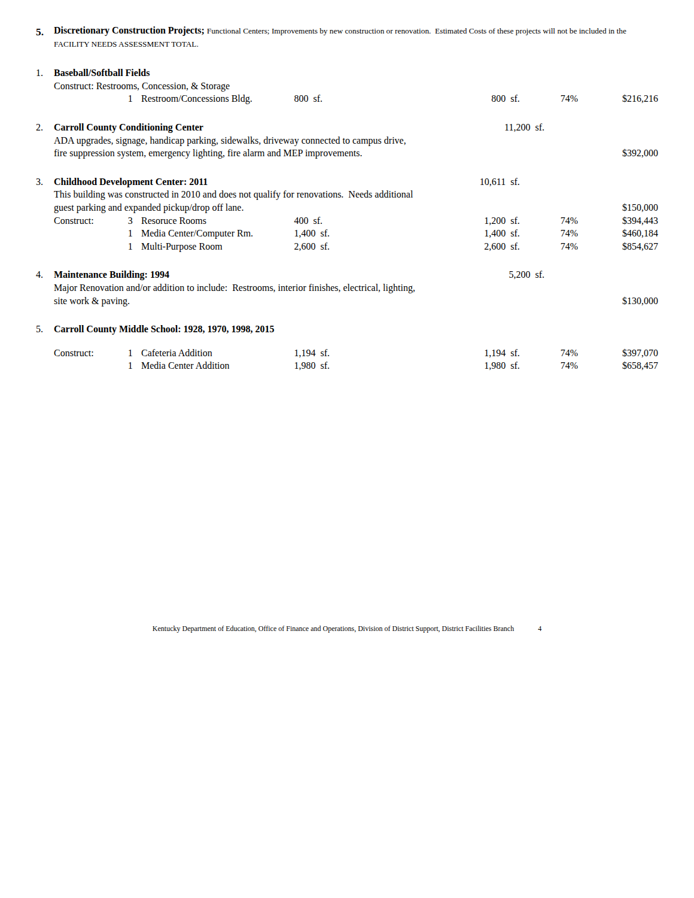5.
Discretionary Construction Projects; Functional Centers; Improvements by new construction or renovation. Estimated Costs of these projects will not be included in the FACILITY NEEDS ASSESSMENT TOTAL.
1.
Baseball/Softball Fields
Construct: Restrooms, Concession, & Storage
| | 1 | Restroom/Concessions Bldg. | 800 sf. | | 800 sf. | 74% | $216,216 |
2.
| Carroll County Conditioning Center | 11,200 sf. | | |
| ADA upgrades, signage, handicap parking, sidewalks, driveway connected to campus drive, |
| fire suppression system, emergency lighting, fire alarm and MEP improvements. | $392,000 |
3.
| Childhood Development Center: 2011 | 10,611 sf. | | |
| This building was constructed in 2010 and does not qualify for renovations. Needs additional |
| guest parking and expanded pickup/drop off lane. | $150,000 |
| Construct: | 3 | Resoruce Rooms | 400 sf. | | 1,200 sf. | 74% | $394,443 |
| | 1 | Media Center/Computer Rm. | 1,400 sf. | | 1,400 sf. | 74% | $460,184 |
| | 1 | Multi-Purpose Room | 2,600 sf. | | 2,600 sf. | 74% | $854,627 |
4.
| Maintenance Building: 1994 | 5,200 sf. | | |
| Major Renovation and/or addition to include: Restrooms, interior finishes, electrical, lighting, |
| site work & paving. | $130,000 |
5.
Carroll County Middle School: 1928, 1970, 1998, 2015
| Construct: | 1 | Cafeteria Addition | 1,194 sf. | | 1,194 sf. | 74% | $397,070 |
| | 1 | Media Center Addition | 1,980 sf. | | 1,980 sf. | 74% | $658,457 |
Kentucky Department of Education, Office of Finance and Operations, Division of District Support, District Facilities Branch4